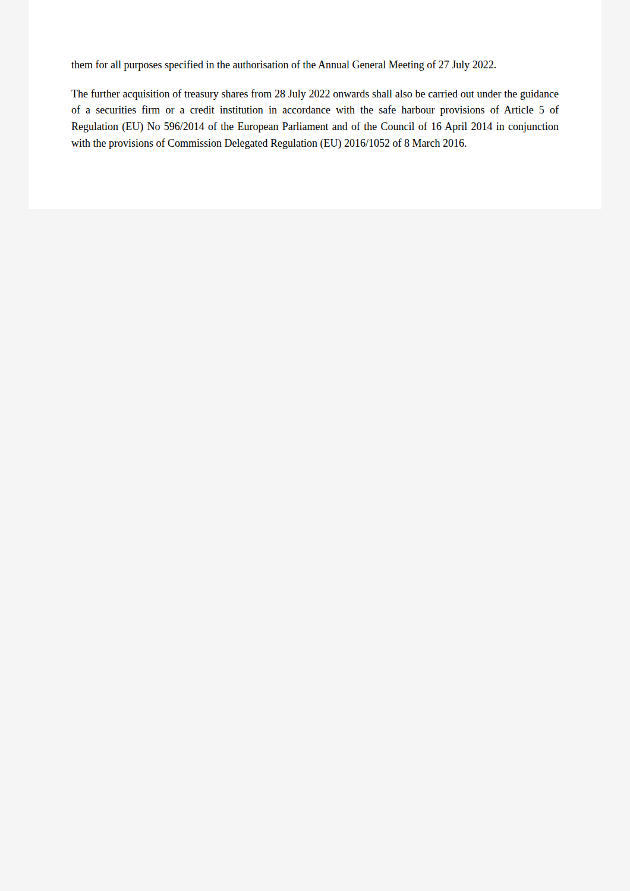them for all purposes specified in the authorisation of the Annual General Meeting of 27 July 2022.
The further acquisition of treasury shares from 28 July 2022 onwards shall also be carried out under the guidance of a securities firm or a credit institution in accordance with the safe harbour provisions of Article 5 of Regulation (EU) No 596/2014 of the European Parliament and of the Council of 16 April 2014 in conjunction with the provisions of Commission Delegated Regulation (EU) 2016/1052 of 8 March 2016.